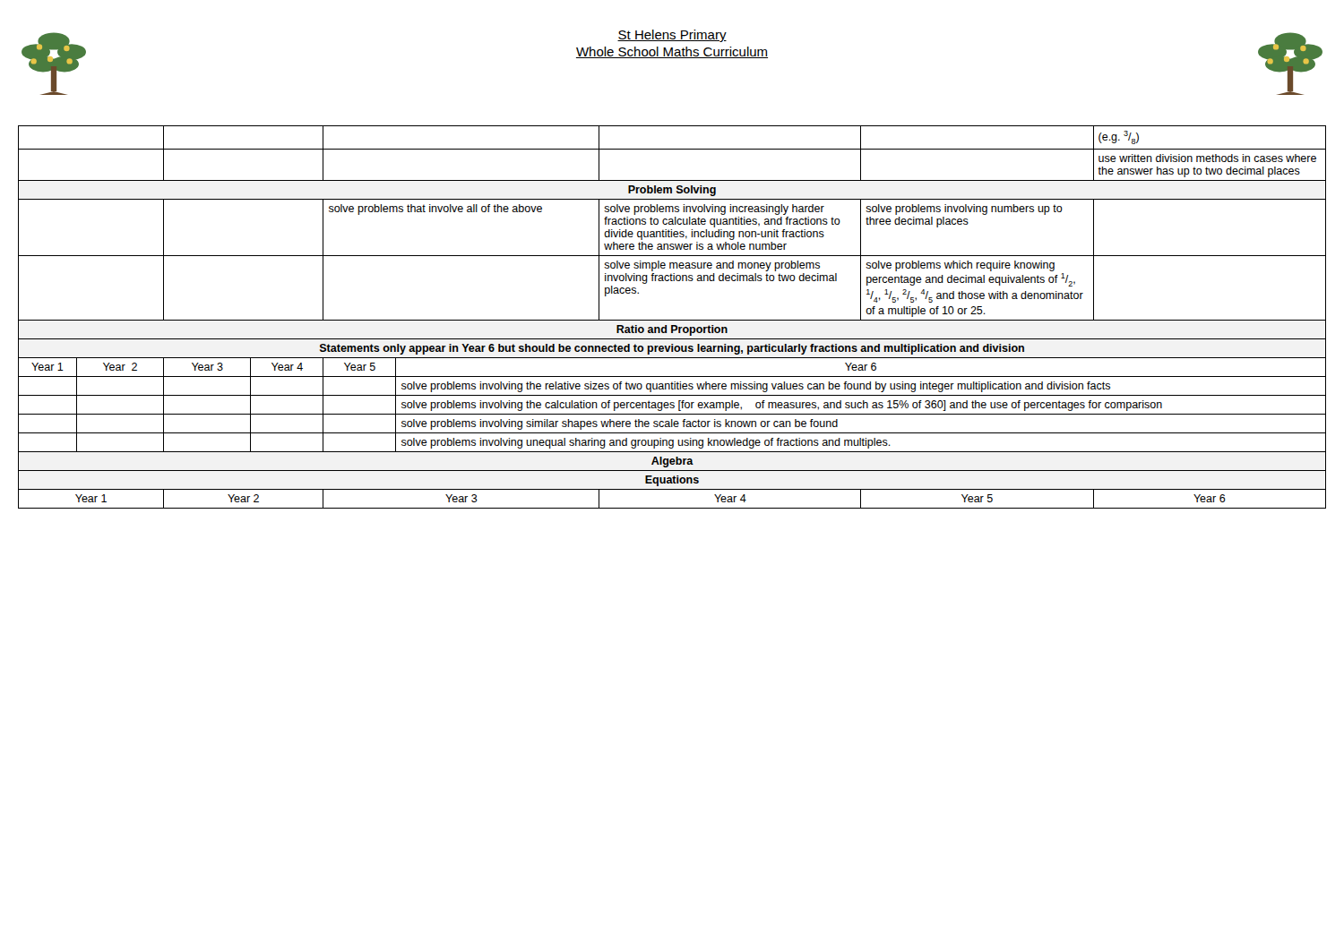St Helens Primary
Whole School Maths Curriculum
| | | | | | (e.g. 3 / 8 ) |
| | | | | | use written division methods in cases where the answer has up to two decimal places |
| Problem Solving |
| | | solve problems that involve all of the above | solve problems involving increasingly harder fractions to calculate quantities, and fractions to divide quantities, including non-unit fractions where the answer is a whole number | solve problems involving numbers up to three decimal places | |
| | | | solve simple measure and money problems involving fractions and decimals to two decimal places. | solve problems which require knowing percentage and decimal equivalents of 1 / 2 , 1 / 4 , 1 / 5 , 2 / 5 , 4 / 5 and those with a denominator of a multiple of 10 or 25. | |
| Ratio and Proportion |
| Statements only appear in Year 6 but should be connected to previous learning, particularly fractions and multiplication and division |
| Year 1 | Year 2 | Year 3 | Year 4 | Year 5 | Year 6 |
| | | | | | solve problems involving the relative sizes of two quantities where missing values can be found by using integer multiplication and division facts |
| | | | | | solve problems involving the calculation of percentages [for example, of measures, and such as 15% of 360] and the use of percentages for comparison |
| | | | | | solve problems involving similar shapes where the scale factor is known or can be found |
| | | | | | solve problems involving unequal sharing and grouping using knowledge of fractions and multiples. |
| Algebra |
| Equations |
| Year 1 | Year 2 | Year 3 | Year 4 | Year 5 | Year 6 |